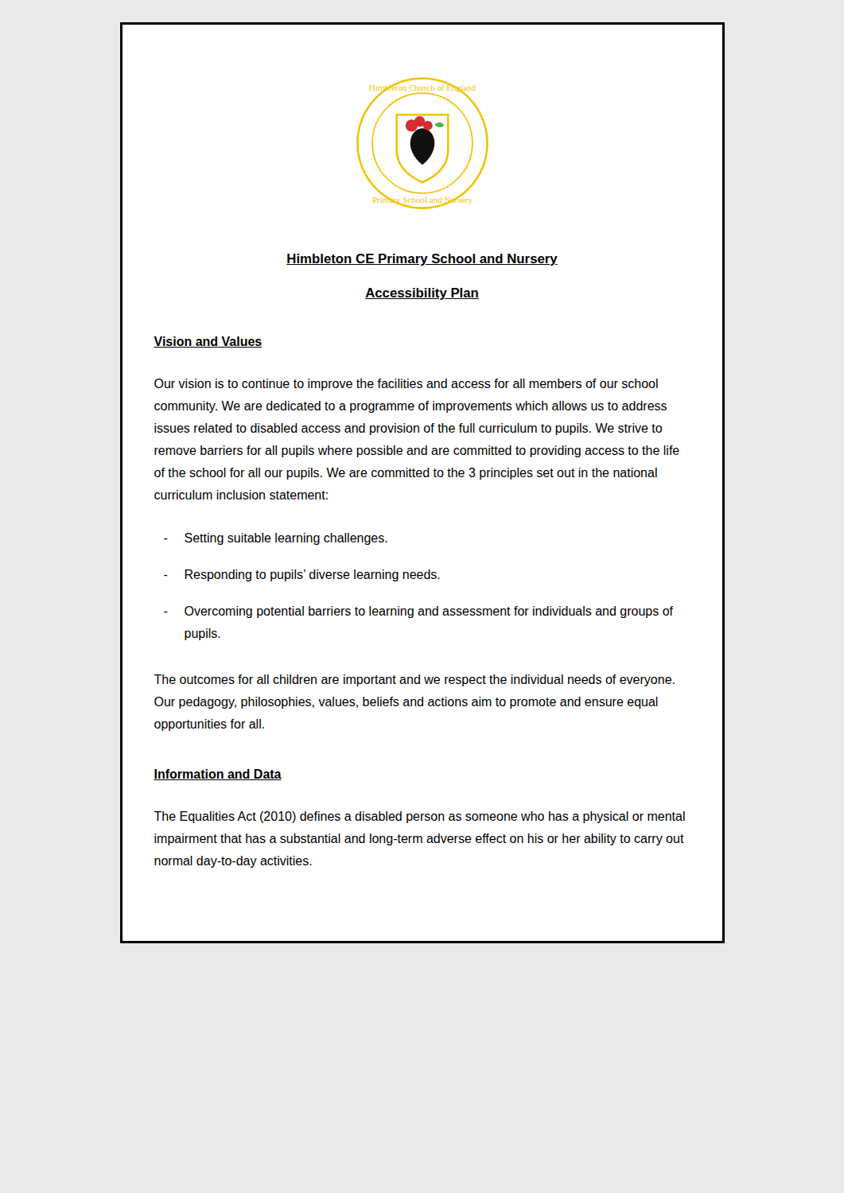Himbleton CE Primary School and Nursery
Accessibility Plan
Vision and Values
Our vision is to continue to improve the facilities and access for all members of our school community. We are dedicated to a programme of improvements which allows us to address issues related to disabled access and provision of the full curriculum to pupils. We strive to remove barriers for all pupils where possible and are committed to providing access to the life of the school for all our pupils. We are committed to the 3 principles set out in the national curriculum inclusion statement:
Setting suitable learning challenges.
Responding to pupils’ diverse learning needs.
Overcoming potential barriers to learning and assessment for individuals and groups of pupils.
The outcomes for all children are important and we respect the individual needs of everyone. Our pedagogy, philosophies, values, beliefs and actions aim to promote and ensure equal opportunities for all.
Information and Data
The Equalities Act (2010) defines a disabled person as someone who has a physical or mental impairment that has a substantial and long-term adverse effect on his or her ability to carry out normal day-to-day activities.